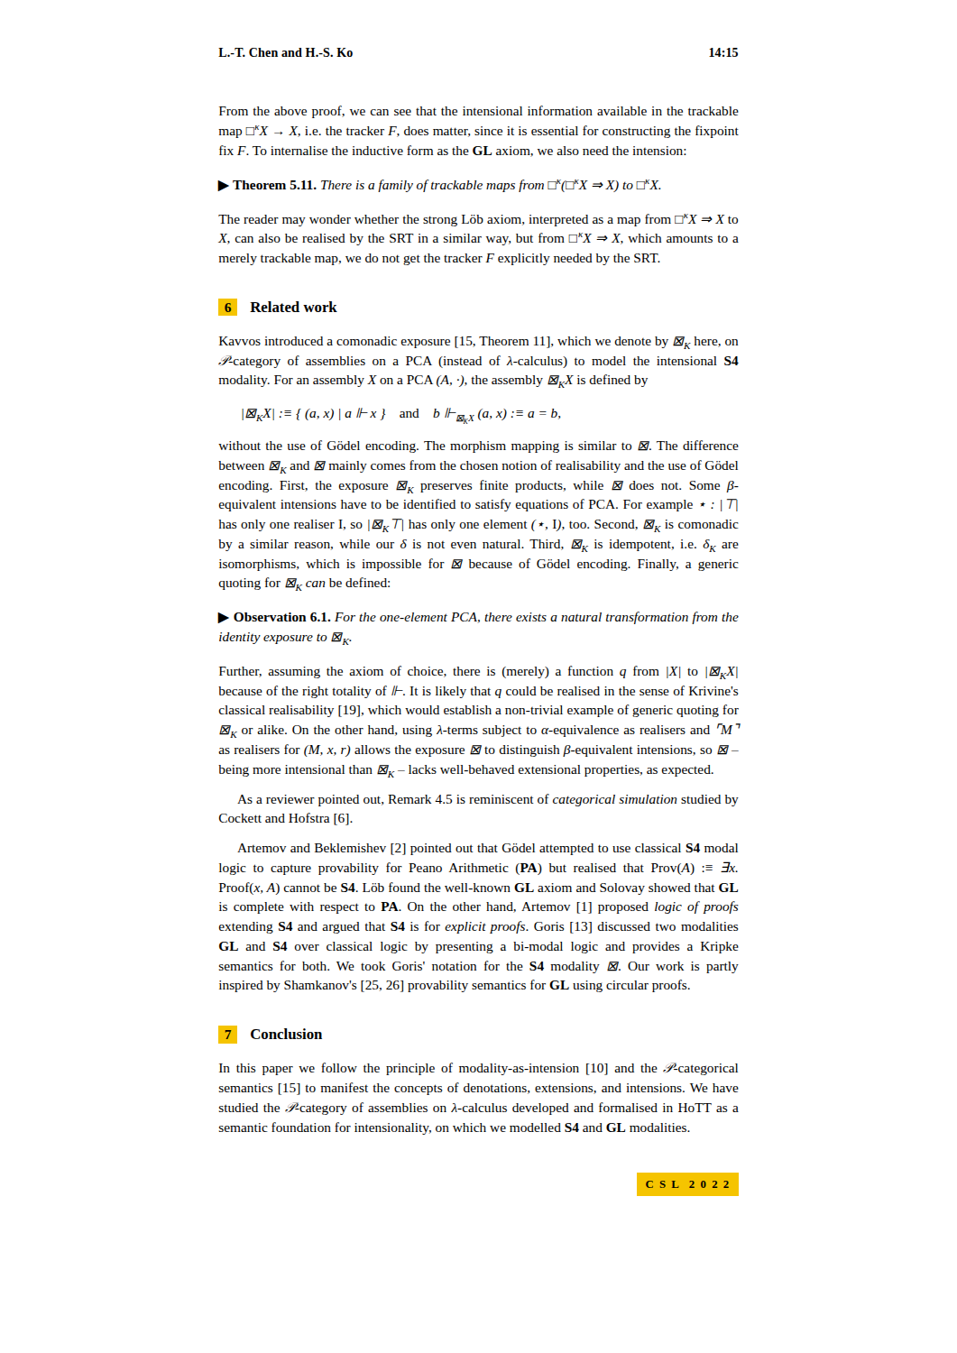L.-T. Chen and H.-S. Ko 14:15
From the above proof, we can see that the intensional information available in the trackable map □κX → X, i.e. the tracker F, does matter, since it is essential for constructing the fixpoint fix F. To internalise the inductive form as the GL axiom, we also need the intension:
▶ Theorem 5.11. There is a family of trackable maps from □κ(□κX ⇒ X) to □κX.
The reader may wonder whether the strong Löb axiom, interpreted as a map from □κX ⇒ X to X, can also be realised by the SRT in a similar way, but from □κX ⇒ X, which amounts to a merely trackable map, we do not get the tracker F explicitly needed by the SRT.
6 Related work
Kavvos introduced a comonadic exposure [15, Theorem 11], which we denote by ⊠K here, on 𝒫-category of assemblies on a PCA (instead of λ-calculus) to model the intensional S4 modality. For an assembly X on a PCA (A, ·), the assembly ⊠KX is defined by
|⊠KX| :≡ { (a, x) | a ⊩ x } and b ⊩⊠KX (a, x) :≡ a = b,
without the use of Gödel encoding. The morphism mapping is similar to ⊠. The difference between ⊠K and ⊠ mainly comes from the chosen notion of realisability and the use of Gödel encoding. First, the exposure ⊠K preserves finite products, while ⊠ does not. Some β-equivalent intensions have to be identified to satisfy equations of PCA. For example ⋆ : |⊤| has only one realiser I, so |⊠K⊤| has only one element (⋆, I), too. Second, ⊠K is comonadic by a similar reason, while our δ is not even natural. Third, ⊠K is idempotent, i.e. δK are isomorphisms, which is impossible for ⊠ because of Gödel encoding. Finally, a generic quoting for ⊠K can be defined:
▶ Observation 6.1. For the one-element PCA, there exists a natural transformation from the identity exposure to ⊠K.
Further, assuming the axiom of choice, there is (merely) a function q from |X| to |⊠KX| because of the right totality of ⊩. It is likely that q could be realised in the sense of Krivine's classical realisability [19], which would establish a non-trivial example of generic quoting for ⊠K or alike. On the other hand, using λ-terms subject to α-equivalence as realisers and ⌜M⌝ as realisers for (M, x, r) allows the exposure ⊠ to distinguish β-equivalent intensions, so ⊠ – being more intensional than ⊠K – lacks well-behaved extensional properties, as expected.
As a reviewer pointed out, Remark 4.5 is reminiscent of categorical simulation studied by Cockett and Hofstra [6].
Artemov and Beklemishev [2] pointed out that Gödel attempted to use classical S4 modal logic to capture provability for Peano Arithmetic (PA) but realised that Prov(A) :≡ ∃x. Proof(x, A) cannot be S4. Löb found the well-known GL axiom and Solovay showed that GL is complete with respect to PA. On the other hand, Artemov [1] proposed logic of proofs extending S4 and argued that S4 is for explicit proofs. Goris [13] discussed two modalities GL and S4 over classical logic by presenting a bi-modal logic and provides a Kripke semantics for both. We took Goris' notation for the S4 modality ⊠. Our work is partly inspired by Shamkanov's [25, 26] provability semantics for GL using circular proofs.
7 Conclusion
In this paper we follow the principle of modality-as-intension [10] and the 𝒫-categorical semantics [15] to manifest the concepts of denotations, extensions, and intensions. We have studied the 𝒫-category of assemblies on λ-calculus developed and formalised in HoTT as a semantic foundation for intensionality, on which we modelled S4 and GL modalities.
C S L 2 0 2 2